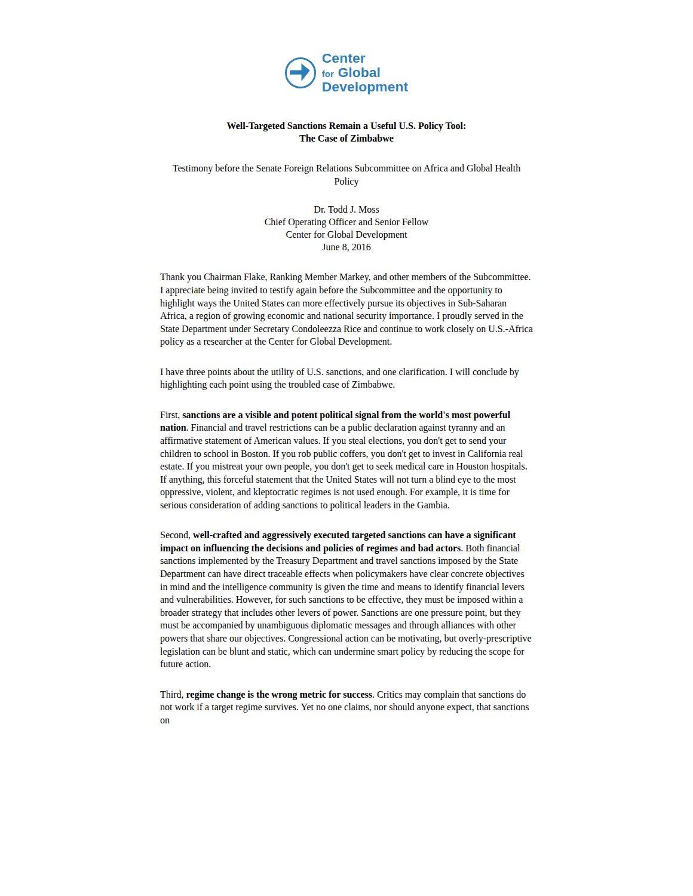Center for Global Development
Well-Targeted Sanctions Remain a Useful U.S. Policy Tool:
The Case of Zimbabwe
Testimony before the Senate Foreign Relations Subcommittee on Africa and Global Health Policy
Dr. Todd J. Moss
Chief Operating Officer and Senior Fellow
Center for Global Development
June 8, 2016
Thank you Chairman Flake, Ranking Member Markey, and other members of the Subcommittee. I appreciate being invited to testify again before the Subcommittee and the opportunity to highlight ways the United States can more effectively pursue its objectives in Sub-Saharan Africa, a region of growing economic and national security importance. I proudly served in the State Department under Secretary Condoleezza Rice and continue to work closely on U.S.-Africa policy as a researcher at the Center for Global Development.
I have three points about the utility of U.S. sanctions, and one clarification. I will conclude by highlighting each point using the troubled case of Zimbabwe.
First, sanctions are a visible and potent political signal from the world's most powerful nation. Financial and travel restrictions can be a public declaration against tyranny and an affirmative statement of American values. If you steal elections, you don't get to send your children to school in Boston. If you rob public coffers, you don't get to invest in California real estate. If you mistreat your own people, you don't get to seek medical care in Houston hospitals. If anything, this forceful statement that the United States will not turn a blind eye to the most oppressive, violent, and kleptocratic regimes is not used enough. For example, it is time for serious consideration of adding sanctions to political leaders in the Gambia.
Second, well-crafted and aggressively executed targeted sanctions can have a significant impact on influencing the decisions and policies of regimes and bad actors. Both financial sanctions implemented by the Treasury Department and travel sanctions imposed by the State Department can have direct traceable effects when policymakers have clear concrete objectives in mind and the intelligence community is given the time and means to identify financial levers and vulnerabilities. However, for such sanctions to be effective, they must be imposed within a broader strategy that includes other levers of power. Sanctions are one pressure point, but they must be accompanied by unambiguous diplomatic messages and through alliances with other powers that share our objectives. Congressional action can be motivating, but overly-prescriptive legislation can be blunt and static, which can undermine smart policy by reducing the scope for future action.
Third, regime change is the wrong metric for success. Critics may complain that sanctions do not work if a target regime survives. Yet no one claims, nor should anyone expect, that sanctions on